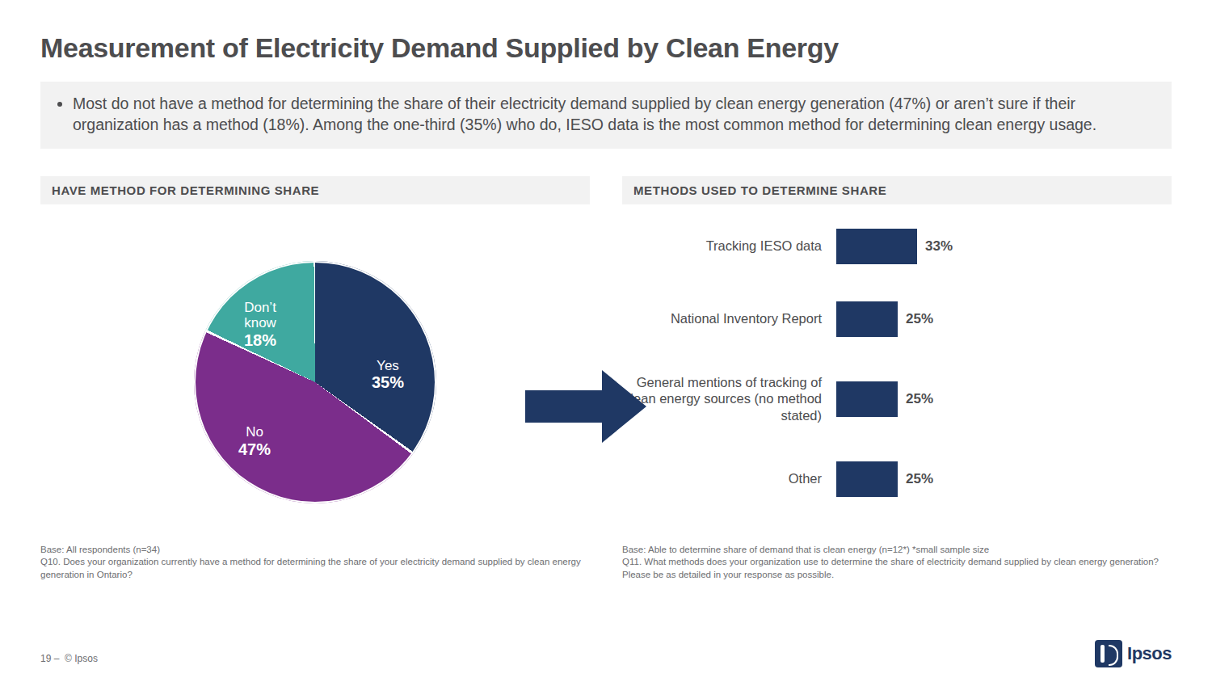Measurement of Electricity Demand Supplied by Clean Energy
Most do not have a method for determining the share of their electricity demand supplied by clean energy generation (47%) or aren’t sure if their organization has a method (18%). Among the one-third (35%) who do, IESO data is the most common method for determining clean energy usage.
HAVE METHOD FOR DETERMINING SHARE
Yes35%
No47%
Don’t
know18%
METHODS USED TO DETERMINE SHARE
Tracking IESO data
33%
National Inventory Report
25%
General mentions of tracking of clean energy sources (no method stated)
25%
Other
25%
Base: All respondents (n=34)
Q10. Does your organization currently have a method for determining the share of your electricity demand supplied by clean energy generation in Ontario?
Base: Able to determine share of demand that is clean energy (n=12*) *small sample size
Q11. What methods does your organization use to determine the share of electricity demand supplied by clean energy generation? Please be as detailed in your response as possible.
19 – © Ipsos
Ipsos